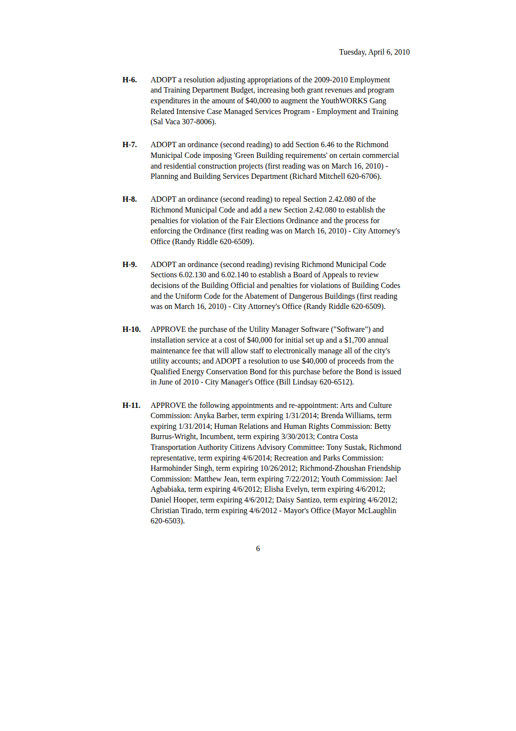Tuesday, April 6, 2010
H-6.
ADOPT a resolution adjusting appropriations of the 2009-2010 Employment and Training Department Budget, increasing both grant revenues and program expenditures in the amount of $40,000 to augment the YouthWORKS Gang Related Intensive Case Managed Services Program - Employment and Training (Sal Vaca 307-8006).
H-7.
ADOPT an ordinance (second reading) to add Section 6.46 to the Richmond Municipal Code imposing 'Green Building requirements' on certain commercial and residential construction projects (first reading was on March 16, 2010) - Planning and Building Services Department (Richard Mitchell 620-6706).
H-8.
ADOPT an ordinance (second reading) to repeal Section 2.42.080 of the Richmond Municipal Code and add a new Section 2.42.080 to establish the penalties for violation of the Fair Elections Ordinance and the process for enforcing the Ordinance (first reading was on March 16, 2010) - City Attorney's Office (Randy Riddle 620-6509).
H-9.
ADOPT an ordinance (second reading) revising Richmond Municipal Code Sections 6.02.130 and 6.02.140 to establish a Board of Appeals to review decisions of the Building Official and penalties for violations of Building Codes and the Uniform Code for the Abatement of Dangerous Buildings (first reading was on March 16, 2010) - City Attorney's Office (Randy Riddle 620-6509).
H-10.
APPROVE the purchase of the Utility Manager Software ("Software") and installation service at a cost of $40,000 for initial set up and a $1,700 annual maintenance fee that will allow staff to electronically manage all of the city's utility accounts; and ADOPT a resolution to use $40,000 of proceeds from the Qualified Energy Conservation Bond for this purchase before the Bond is issued in June of 2010 - City Manager's Office (Bill Lindsay 620-6512).
H-11.
APPROVE the following appointments and re-appointment: Arts and Culture Commission: Anyka Barber, term expiring 1/31/2014; Brenda Williams, term expiring 1/31/2014; Human Relations and Human Rights Commission: Betty Burrus-Wright, Incumbent, term expiring 3/30/2013; Contra Costa Transportation Authority Citizens Advisory Committee: Tony Sustak, Richmond representative, term expiring 4/6/2014; Recreation and Parks Commission: Harmohinder Singh, term expiring 10/26/2012; Richmond-Zhoushan Friendship Commission: Matthew Jean, term expiring 7/22/2012; Youth Commission: Jael Agbabiaka, term expiring 4/6/2012; Elisha Evelyn, term expiring 4/6/2012; Daniel Hooper, term expiring 4/6/2012; Daisy Santizo, term expiring 4/6/2012; Christian Tirado, term expiring 4/6/2012 - Mayor's Office (Mayor McLaughlin 620-6503).
6